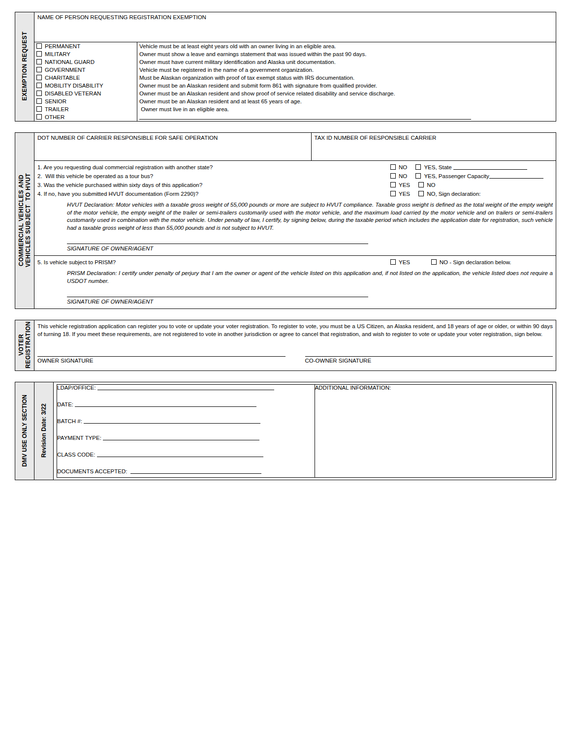| EXEMPTION REQUEST | NAME OF PERSON REQUESTING REGISTRATION EXEMPTION |
| / PERMANENT / Vehicle must be at least eight years old with an owner living in an eligible area. / / MILITARY / Owner must show a leave and earnings statement that was issued within the past 90 days. / / NATIONAL GUARD / Owner must have current military identification and Alaska unit documentation. / / GOVERNMENT / Vehicle must be registered in the name of a government organization. / / CHARITABLE / Must be Alaskan organization with proof of tax exempt status with IRS documentation. / / MOBILITY DISABILITY / Owner must be an Alaskan resident and submit form 861 with signature from qualified provider. / / DISABLED VETERAN / Owner must be an Alaskan resident and show proof of service related disability and service discharge. / / SENIOR / Owner must be an Alaskan resident and at least 65 years of age. / / TRAILER / Owner must live in an eligible area. / / OTHER / / |
| COMMERCIAL VEHICLES AND VEHICLES SUBJECT TO HVUT | DOT NUMBER OF CARRIER RESPONSIBLE FOR SAFE OPERATION | TAX ID NUMBER OF RESPONSIBLE CARRIER |
| 1. Are you requesting dual commercial registration with another state? NO YES, State 2. Will this vehicle be operated as a tour bus? NO YES, Passenger Capacity 3. Was the vehicle purchased within sixty days of this application? YES NO 4. If no, have you submitted HVUT documentation (Form 2290)? YES NO, Sign declaration: HVUT Declaration: Motor vehicles with a taxable gross weight of 55,000 pounds or more are subject to HVUT compliance. Taxable gross weight is defined as the total weight of the empty weight of the motor vehicle, the empty weight of the trailer or semi-trailers customarily used with the motor vehicle, and the maximum load carried by the motor vehicle and on trailers or semi-trailers customarily used in combination with the motor vehicle. Under penalty of law, I certify, by signing below, during the taxable period which includes the application date for registration, such vehicle had a taxable gross weight of less than 55,000 pounds and is not subject to HVUT. SIGNATURE OF OWNER/AGENT |
| 5. Is vehicle subject to PRISM? YES NO - Sign declaration below. PRISM Declaration: I certify under penalty of perjury that I am the owner or agent of the vehicle listed on this application and, if not listed on the application, the vehicle listed does not require a USDOT number. SIGNATURE OF OWNER/AGENT |
| VOTER REGISTRATION | This vehicle registration application can register you to vote or update your voter registration. To register to vote, you must be a US Citizen, an Alaska resident, and 18 years of age or older, or within 90 days of turning 18. If you meet these requirements, are not registered to vote in another jurisdiction or agree to cancel that registration, and wish to register to vote or update your voter registration, sign below. OWNER SIGNATURE CO-OWNER SIGNATURE |
| DMV USE ONLY SECTION | Revision Date: 3/22 | / LDAP/OFFICE: DATE: BATCH #: PAYMENT TYPE: CLASS CODE: DOCUMENTS ACCEPTED: / ADDITIONAL INFORMATION: / |